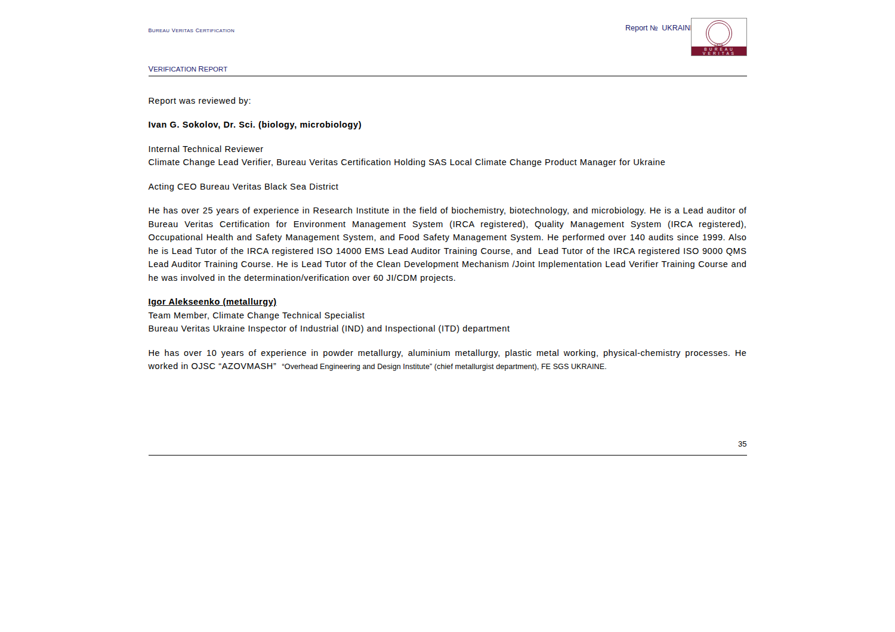BUREAU VERITAS CERTIFICATION
Report № UKRAINE-ver/0242/2011/
1828
B U R E A U
V E R I T A S
VERIFICATION REPORT
Report was reviewed by:
Ivan G. Sokolov, Dr. Sci. (biology, microbiology)
Internal Technical Reviewer
Climate Change Lead Verifier, Bureau Veritas Certification Holding SAS Local Climate Change Product Manager for Ukraine
Acting CEO Bureau Veritas Black Sea District
He has over 25 years of experience in Research Institute in the field of biochemistry, biotechnology, and microbiology. He is a Lead auditor of Bureau Veritas Certification for Environment Management System (IRCA registered), Quality Management System (IRCA registered), Occupational Health and Safety Management System, and Food Safety Management System. He performed over 140 audits since 1999. Also he is Lead Tutor of the IRCA registered ISO 14000 EMS Lead Auditor Training Course, and Lead Tutor of the IRCA registered ISO 9000 QMS Lead Auditor Training Course. He is Lead Tutor of the Clean Development Mechanism /Joint Implementation Lead Verifier Training Course and he was involved in the determination/verification over 60 JI/CDM projects.
Igor Alekseenko (metallurgy)
Team Member, Climate Change Technical Specialist
Bureau Veritas Ukraine Inspector of Industrial (IND) and Inspectional (ITD) department
He has over 10 years of experience in powder metallurgy, aluminium metallurgy, plastic metal working, physical-chemistry processes. He worked in OJSC “AZOVMASH” “Overhead Engineering and Design Institute” (chief metallurgist department), FE SGS UKRAINE.
35